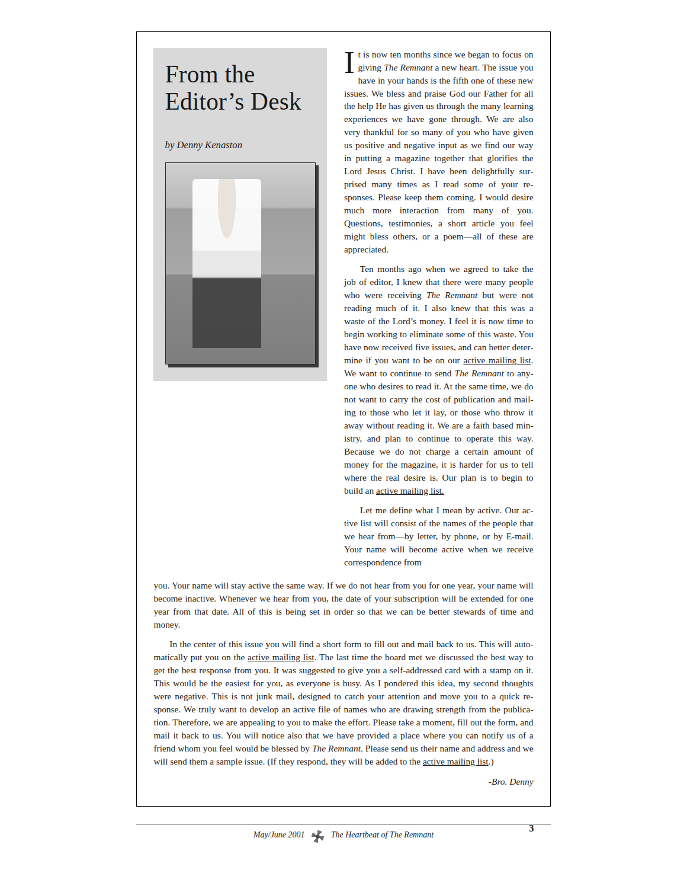From the
Editor’s Desk
by Denny Kenaston
It is now ten months since we began to focus on giving The Remnant a new heart. The issue you have in your hands is the fifth one of these new issues. We bless and praise God our Father for all the help He has given us through the many learning experiences we have gone through. We are also very thankful for so many of you who have given us positive and negative input as we find our way in putting a magazine together that glorifies the Lord Jesus Christ. I have been delightfully surprised many times as I read some of your responses. Please keep them coming. I would desire much more interaction from many of you. Questions, testimonies, a short article you feel might bless others, or a poem—all of these are appreciated.
Ten months ago when we agreed to take the job of editor, I knew that there were many people who were receiving The Remnant but were not reading much of it. I also knew that this was a waste of the Lord’s money. I feel it is now time to begin working to eliminate some of this waste. You have now received five issues, and can better determine if you want to be on our active mailing list. We want to continue to send The Remnant to anyone who desires to read it. At the same time, we do not want to carry the cost of publication and mailing to those who let it lay, or those who throw it away without reading it. We are a faith based ministry, and plan to continue to operate this way. Because we do not charge a certain amount of money for the magazine, it is harder for us to tell where the real desire is. Our plan is to begin to build an active mailing list.
Let me define what I mean by active. Our active list will consist of the names of the people that we hear from—by letter, by phone, or by E-mail. Your name will become active when we receive correspondence from
you. Your name will stay active the same way. If we do not hear from you for one year, your name will become inactive. Whenever we hear from you, the date of your subscription will be extended for one year from that date. All of this is being set in order so that we can be better stewards of time and money.
In the center of this issue you will find a short form to fill out and mail back to us. This will automatically put you on the active mailing list. The last time the board met we discussed the best way to get the best response from you. It was suggested to give you a self-addressed card with a stamp on it. This would be the easiest for you, as everyone is busy. As I pondered this idea, my second thoughts were negative. This is not junk mail, designed to catch your attention and move you to a quick response. We truly want to develop an active file of names who are drawing strength from the publication. Therefore, we are appealing to you to make the effort. Please take a moment, fill out the form, and mail it back to us. You will notice also that we have provided a place where you can notify us of a friend whom you feel would be blessed by The Remnant. Please send us their name and address and we will send them a sample issue. (If they respond, they will be added to the active mailing list.)
-Bro. Denny
May/June 2001 The Heartbeat of The Remnant 3